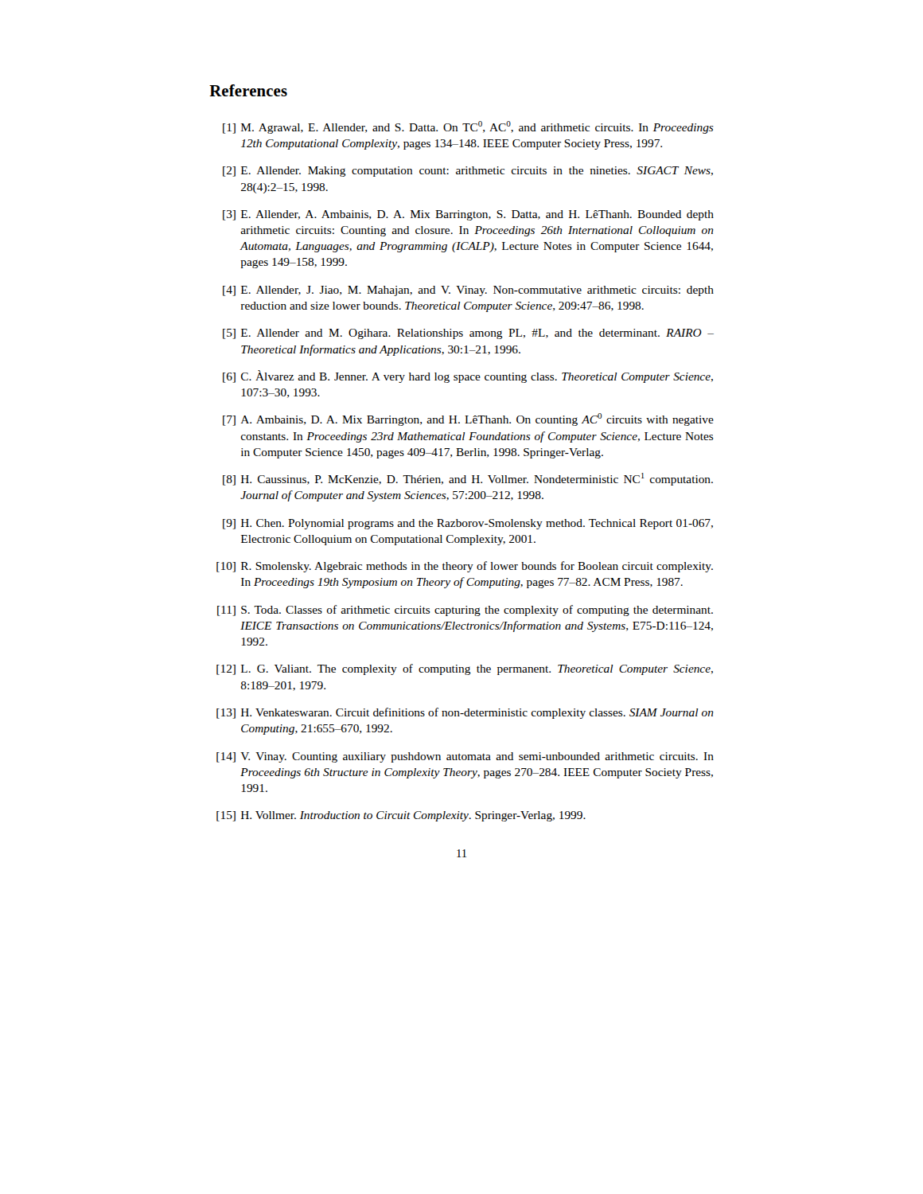References
[1] M. Agrawal, E. Allender, and S. Datta. On TC0, AC0, and arithmetic circuits. In Proceedings 12th Computational Complexity, pages 134–148. IEEE Computer Society Press, 1997.
[2] E. Allender. Making computation count: arithmetic circuits in the nineties. SIGACT News, 28(4):2–15, 1998.
[3] E. Allender, A. Ambainis, D. A. Mix Barrington, S. Datta, and H. LêThanh. Bounded depth arithmetic circuits: Counting and closure. In Proceedings 26th International Colloquium on Automata, Languages, and Programming (ICALP), Lecture Notes in Computer Science 1644, pages 149–158, 1999.
[4] E. Allender, J. Jiao, M. Mahajan, and V. Vinay. Non-commutative arithmetic circuits: depth reduction and size lower bounds. Theoretical Computer Science, 209:47–86, 1998.
[5] E. Allender and M. Ogihara. Relationships among PL, #L, and the determinant. RAIRO – Theoretical Informatics and Applications, 30:1–21, 1996.
[6] C. Àlvarez and B. Jenner. A very hard log space counting class. Theoretical Computer Science, 107:3–30, 1993.
[7] A. Ambainis, D. A. Mix Barrington, and H. LêThanh. On counting AC0 circuits with negative constants. In Proceedings 23rd Mathematical Foundations of Computer Science, Lecture Notes in Computer Science 1450, pages 409–417, Berlin, 1998. Springer-Verlag.
[8] H. Caussinus, P. McKenzie, D. Thérien, and H. Vollmer. Nondeterministic NC1 computation. Journal of Computer and System Sciences, 57:200–212, 1998.
[9] H. Chen. Polynomial programs and the Razborov-Smolensky method. Technical Report 01-067, Electronic Colloquium on Computational Complexity, 2001.
[10] R. Smolensky. Algebraic methods in the theory of lower bounds for Boolean circuit complexity. In Proceedings 19th Symposium on Theory of Computing, pages 77–82. ACM Press, 1987.
[11] S. Toda. Classes of arithmetic circuits capturing the complexity of computing the determinant. IEICE Transactions on Communications/Electronics/Information and Systems, E75-D:116–124, 1992.
[12] L. G. Valiant. The complexity of computing the permanent. Theoretical Computer Science, 8:189–201, 1979.
[13] H. Venkateswaran. Circuit definitions of non-deterministic complexity classes. SIAM Journal on Computing, 21:655–670, 1992.
[14] V. Vinay. Counting auxiliary pushdown automata and semi-unbounded arithmetic circuits. In Proceedings 6th Structure in Complexity Theory, pages 270–284. IEEE Computer Society Press, 1991.
[15] H. Vollmer. Introduction to Circuit Complexity. Springer-Verlag, 1999.
11